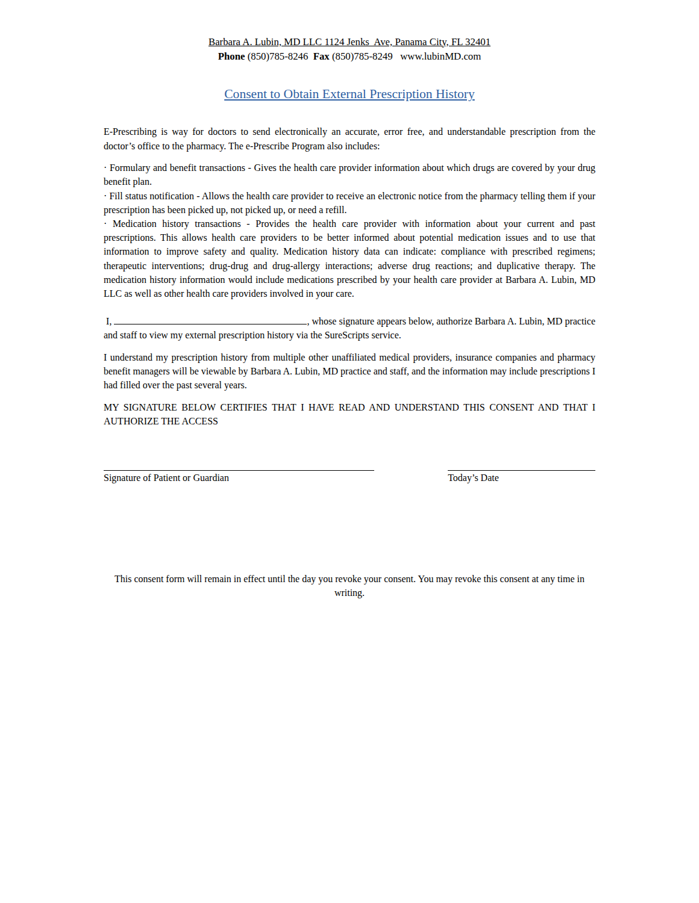Barbara A. Lubin, MD LLC 1124 Jenks Ave, Panama City, FL 32401
Phone (850)785-8246 Fax (850)785-8249 www.lubinMD.com
Consent to Obtain External Prescription History
E-Prescribing is way for doctors to send electronically an accurate, error free, and understandable prescription from the doctor’s office to the pharmacy. The e-Prescribe Program also includes:
· Formulary and benefit transactions - Gives the health care provider information about which drugs are covered by your drug benefit plan.
· Fill status notification - Allows the health care provider to receive an electronic notice from the pharmacy telling them if your prescription has been picked up, not picked up, or need a refill.
· Medication history transactions - Provides the health care provider with information about your current and past prescriptions. This allows health care providers to be better informed about potential medication issues and to use that information to improve safety and quality. Medication history data can indicate: compliance with prescribed regimens; therapeutic interventions; drug-drug and drug-allergy interactions; adverse drug reactions; and duplicative therapy. The medication history information would include medications prescribed by your health care provider at Barbara A. Lubin, MD LLC as well as other health care providers involved in your care.
I, , whose signature appears below, authorize Barbara A. Lubin, MD practice and staff to view my external prescription history via the SureScripts service.
I understand my prescription history from multiple other unaffiliated medical providers, insurance companies and pharmacy benefit managers will be viewable by Barbara A. Lubin, MD practice and staff, and the information may include prescriptions I had filled over the past several years.
My signature below certifies that I have read and understand this consent and that I authorize the access
| Signature of Patient or Guardian | | Today’s Date |
This consent form will remain in effect until the day you revoke your consent. You may revoke this consent at any time in writing.